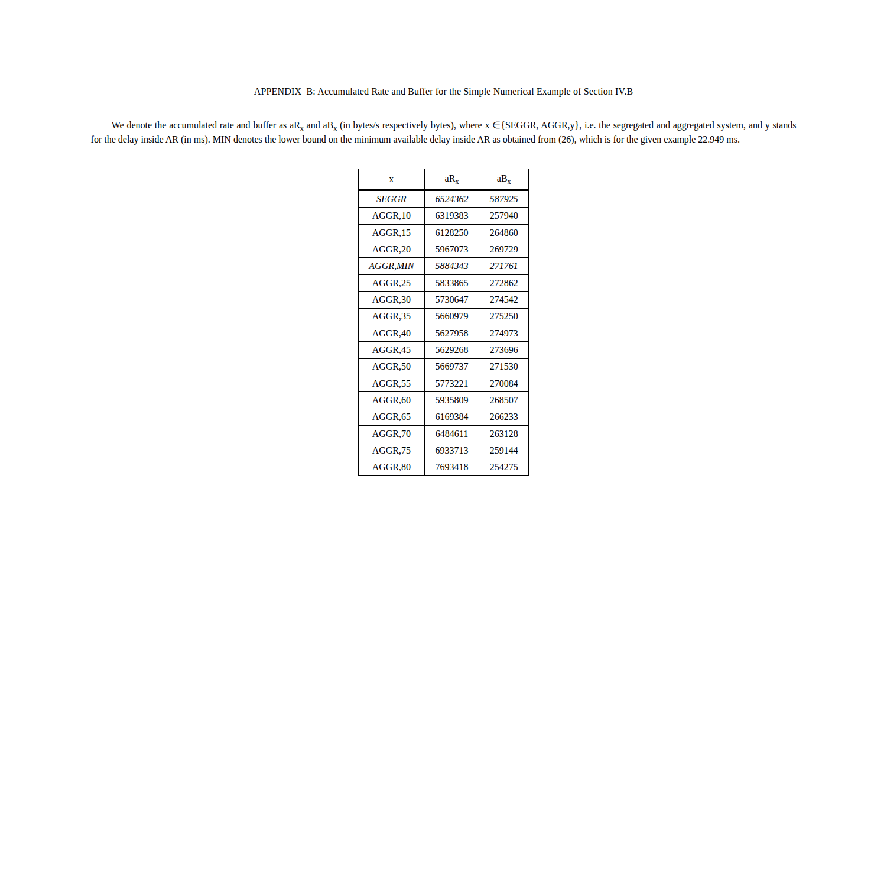APPENDIX B: Accumulated Rate and Buffer for the Simple Numerical Example of Section IV.B
We denote the accumulated rate and buffer as aRx and aBx (in bytes/s respectively bytes), where x ∈{SEGGR, AGGR,y}, i.e. the segregated and aggregated system, and y stands for the delay inside AR (in ms). MIN denotes the lower bound on the minimum available delay inside AR as obtained from (26), which is for the given example 22.949 ms.
Accumulated rate and buffer values
| x | aR x | aB x |
| --- | --- | --- |
| SEGGR | 6524362 | 587925 |
| AGGR,10 | 6319383 | 257940 |
| AGGR,15 | 6128250 | 264860 |
| AGGR,20 | 5967073 | 269729 |
| AGGR,MIN | 5884343 | 271761 |
| AGGR,25 | 5833865 | 272862 |
| AGGR,30 | 5730647 | 274542 |
| AGGR,35 | 5660979 | 275250 |
| AGGR,40 | 5627958 | 274973 |
| AGGR,45 | 5629268 | 273696 |
| AGGR,50 | 5669737 | 271530 |
| AGGR,55 | 5773221 | 270084 |
| AGGR,60 | 5935809 | 268507 |
| AGGR,65 | 6169384 | 266233 |
| AGGR,70 | 6484611 | 263128 |
| AGGR,75 | 6933713 | 259144 |
| AGGR,80 | 7693418 | 254275 |